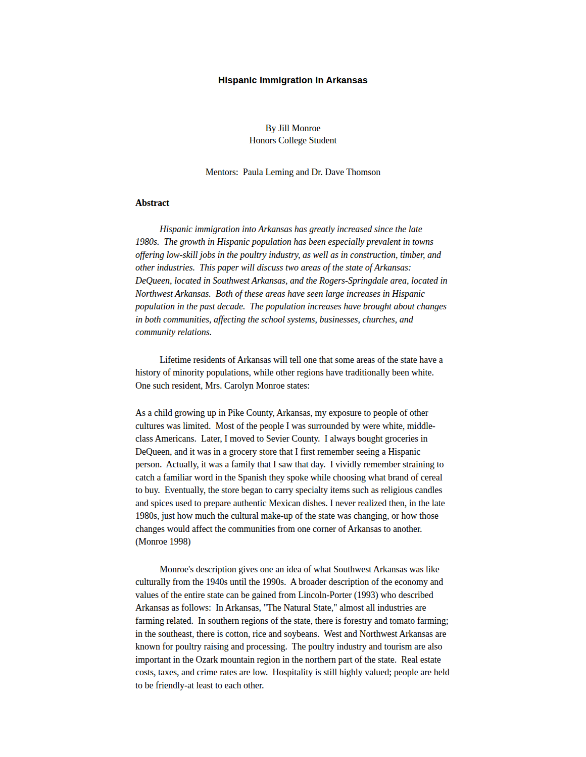Hispanic Immigration in Arkansas
By Jill Monroe
Honors College Student
Mentors: Paula Leming and Dr. Dave Thomson
Abstract
Hispanic immigration into Arkansas has greatly increased since the late 1980s. The growth in Hispanic population has been especially prevalent in towns offering low-skill jobs in the poultry industry, as well as in construction, timber, and other industries. This paper will discuss two areas of the state of Arkansas: DeQueen, located in Southwest Arkansas, and the Rogers-Springdale area, located in Northwest Arkansas. Both of these areas have seen large increases in Hispanic population in the past decade. The population increases have brought about changes in both communities, affecting the school systems, businesses, churches, and community relations.
Lifetime residents of Arkansas will tell one that some areas of the state have a history of minority populations, while other regions have traditionally been white. One such resident, Mrs. Carolyn Monroe states:
As a child growing up in Pike County, Arkansas, my exposure to people of other cultures was limited. Most of the people I was surrounded by were white, middle-class Americans. Later, I moved to Sevier County. I always bought groceries in DeQueen, and it was in a grocery store that I first remember seeing a Hispanic person. Actually, it was a family that I saw that day. I vividly remember straining to catch a familiar word in the Spanish they spoke while choosing what brand of cereal to buy. Eventually, the store began to carry specialty items such as religious candles and spices used to prepare authentic Mexican dishes. I never realized then, in the late 1980s, just how much the cultural make-up of the state was changing, or how those changes would affect the communities from one corner of Arkansas to another. (Monroe 1998)
Monroe's description gives one an idea of what Southwest Arkansas was like culturally from the 1940s until the 1990s. A broader description of the economy and values of the entire state can be gained from Lincoln-Porter (1993) who described Arkansas as follows: In Arkansas, "The Natural State," almost all industries are farming related. In southern regions of the state, there is forestry and tomato farming; in the southeast, there is cotton, rice and soybeans. West and Northwest Arkansas are known for poultry raising and processing. The poultry industry and tourism are also important in the Ozark mountain region in the northern part of the state. Real estate costs, taxes, and crime rates are low. Hospitality is still highly valued; people are held to be friendly-at least to each other.